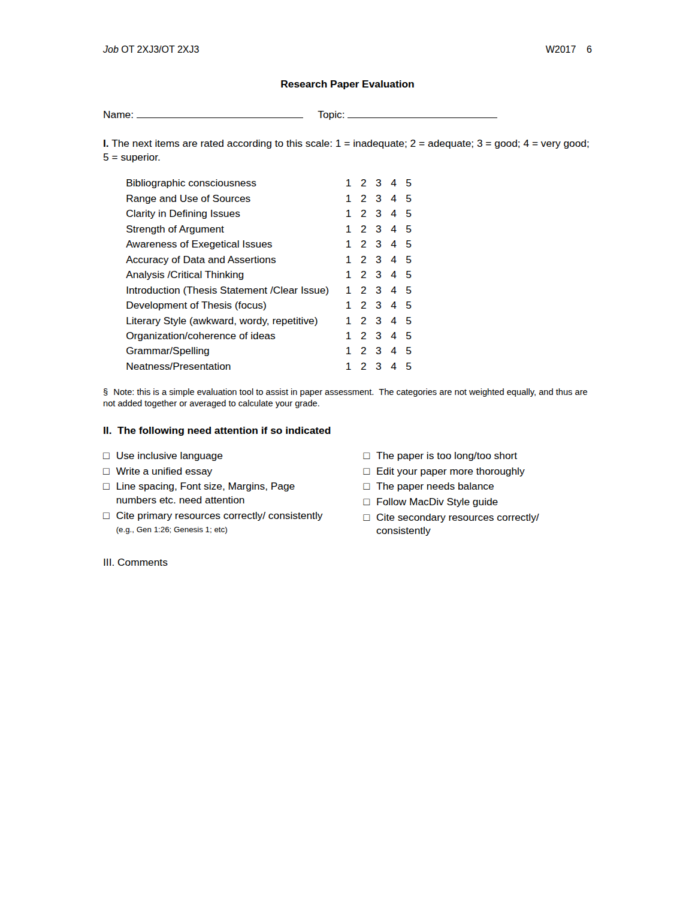Job OT 2XJ3/OT 2XJ3
W2017 6
Research Paper Evaluation
Name: Topic:
I. The next items are rated according to this scale: 1 = inadequate; 2 = adequate; 3 = good; 4 = very good; 5 = superior.
| Bibliographic consciousness | 1 2 3 4 5 |
| Range and Use of Sources | 1 2 3 4 5 |
| Clarity in Defining Issues | 1 2 3 4 5 |
| Strength of Argument | 1 2 3 4 5 |
| Awareness of Exegetical Issues | 1 2 3 4 5 |
| Accuracy of Data and Assertions | 1 2 3 4 5 |
| Analysis /Critical Thinking | 1 2 3 4 5 |
| Introduction (Thesis Statement /Clear Issue) | 1 2 3 4 5 |
| Development of Thesis (focus) | 1 2 3 4 5 |
| Literary Style (awkward, wordy, repetitive) | 1 2 3 4 5 |
| Organization/coherence of ideas | 1 2 3 4 5 |
| Grammar/Spelling | 1 2 3 4 5 |
| Neatness/Presentation | 1 2 3 4 5 |
§ Note: this is a simple evaluation tool to assist in paper assessment. The categories are not weighted equally, and thus are not added together or averaged to calculate your grade.
II. The following need attention if so indicated
Use inclusive language
Write a unified essay
Line spacing, Font size, Margins, Page numbers etc. need attention
Cite primary resources correctly/ consistently (e.g., Gen 1:26; Genesis 1; etc)
The paper is too long/too short
Edit your paper more thoroughly
The paper needs balance
Follow MacDiv Style guide
Cite secondary resources correctly/ consistently
III. Comments